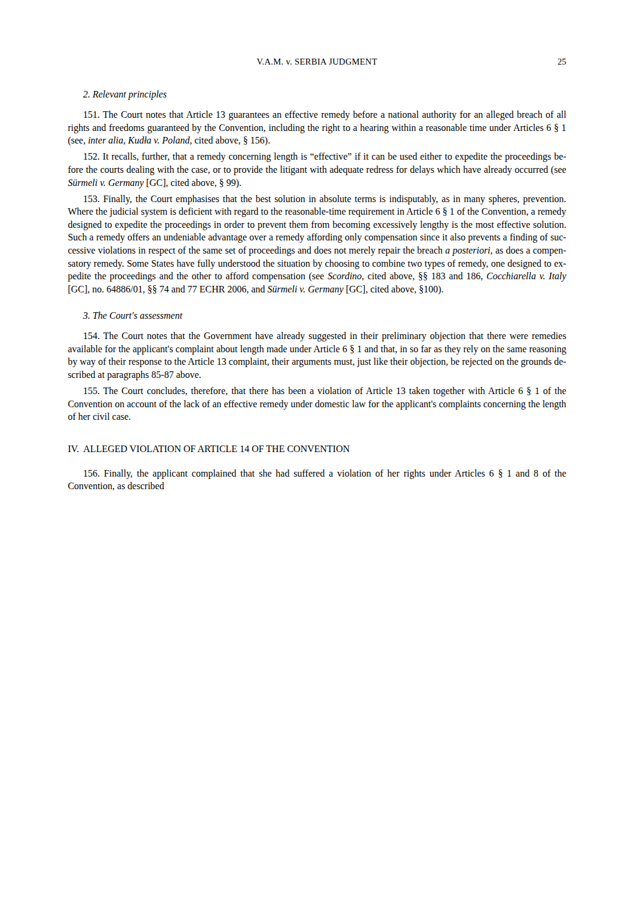V.A.M. v. SERBIA JUDGMENT 25
2. Relevant principles
151. The Court notes that Article 13 guarantees an effective remedy before a national authority for an alleged breach of all rights and freedoms guaranteed by the Convention, including the right to a hearing within a reasonable time under Articles 6 § 1 (see, inter alia, Kudła v. Poland, cited above, § 156).
152. It recalls, further, that a remedy concerning length is “effective” if it can be used either to expedite the proceedings before the courts dealing with the case, or to provide the litigant with adequate redress for delays which have already occurred (see Sürmeli v. Germany [GC], cited above, § 99).
153. Finally, the Court emphasises that the best solution in absolute terms is indisputably, as in many spheres, prevention. Where the judicial system is deficient with regard to the reasonable-time requirement in Article 6 § 1 of the Convention, a remedy designed to expedite the proceedings in order to prevent them from becoming excessively lengthy is the most effective solution. Such a remedy offers an undeniable advantage over a remedy affording only compensation since it also prevents a finding of successive violations in respect of the same set of proceedings and does not merely repair the breach a posteriori, as does a compensatory remedy. Some States have fully understood the situation by choosing to combine two types of remedy, one designed to expedite the proceedings and the other to afford compensation (see Scordino, cited above, §§ 183 and 186, Cocchiarella v. Italy [GC], no. 64886/01, §§ 74 and 77 ECHR 2006, and Sürmeli v. Germany [GC], cited above, §100).
3. The Court's assessment
154. The Court notes that the Government have already suggested in their preliminary objection that there were remedies available for the applicant's complaint about length made under Article 6 § 1 and that, in so far as they rely on the same reasoning by way of their response to the Article 13 complaint, their arguments must, just like their objection, be rejected on the grounds described at paragraphs 85-87 above.
155. The Court concludes, therefore, that there has been a violation of Article 13 taken together with Article 6 § 1 of the Convention on account of the lack of an effective remedy under domestic law for the applicant's complaints concerning the length of her civil case.
IV. ALLEGED VIOLATION OF ARTICLE 14 OF THE CONVENTION
156. Finally, the applicant complained that she had suffered a violation of her rights under Articles 6 § 1 and 8 of the Convention, as described